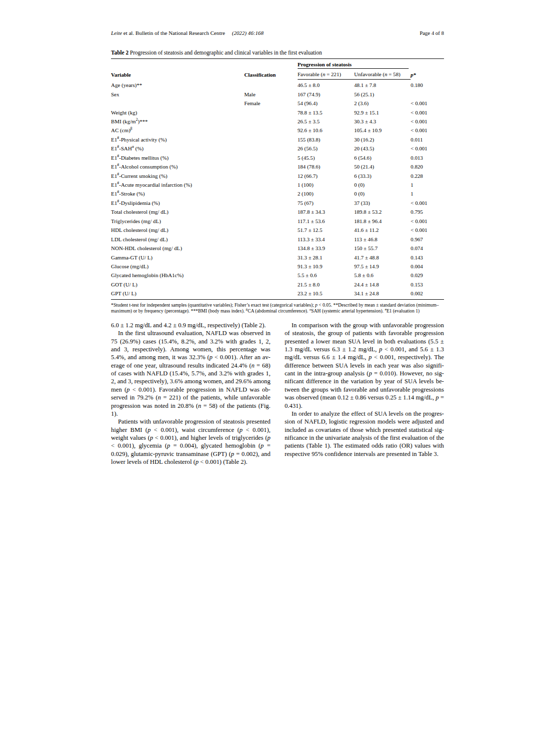Leite et al. Bulletin of the National Research Centre (2022) 46:168
Page 4 of 8
Table 2 Progression of steatosis and demographic and clinical variables in the first evaluation
| Variable | Classification | Progression of steatosis | p * |
| --- | --- | --- | --- |
| Favorable ( n = 221) | Unfavorable ( n = 58) |
| Age (years)** | | 46.5 ± 8.0 | 48.1 ± 7.8 | 0.180 |
| Sex | Male | 167 (74.9) | 56 (25.1) | |
| | Female | 54 (96.4) | 2 (3.6) | < 0.001 |
| Weight (kg) | | 78.8 ± 13.5 | 92.9 ± 15.1 | < 0.001 |
| BMI (kg/m 2 )*** | | 26.5 ± 3.5 | 30.3 ± 4.3 | < 0.001 |
| AC (cm) β | | 92.6 ± 10.6 | 105.4 ± 10.9 | < 0.001 |
| E1 # -Physical activity (%) | | 155 (83.8) | 30 (16.2) | 0.011 |
| E1 # -SAH α (%) | | 26 (56.5) | 20 (43.5) | < 0.001 |
| E1 # -Diabetes mellitus (%) | | 5 (45.5) | 6 (54.6) | 0.013 |
| E1 # -Alcohol consumption (%) | | 184 (78.6) | 50 (21.4) | 0.820 |
| E1 # -Current smoking (%) | | 12 (66.7) | 6 (33.3) | 0.228 |
| E1 # -Acute myocardial infarction (%) | | 1 (100) | 0 (0) | 1 |
| E1 # -Stroke (%) | | 2 (100) | 0 (0) | 1 |
| E1 # -Dyslipidemia (%) | | 75 (67) | 37 (33) | < 0.001 |
| Total cholesterol (mg/ dL) | | 187.8 ± 34.3 | 189.8 ± 53.2 | 0.795 |
| Triglycerides (mg/ dL) | | 117.1 ± 53.6 | 181.8 ± 96.4 | < 0.001 |
| HDL cholesterol (mg/ dL) | | 51.7 ± 12.5 | 41.6 ± 11.2 | < 0.001 |
| LDL cholesterol (mg/ dL) | | 113.3 ± 33.4 | 113 ± 46.8 | 0.967 |
| NON-HDL cholesterol (mg/ dL) | | 134.8 ± 33.9 | 150 ± 55.7 | 0.074 |
| Gamma-GT (U/ L) | | 31.3 ± 28.1 | 41.7 ± 48.8 | 0.143 |
| Glucose (mg/dL) | | 91.3 ± 10.9 | 97.5 ± 14.9 | 0.004 |
| Glycated hemoglobin (HbA1c%) | | 5.5 ± 0.6 | 5.8 ± 0.6 | 0.029 |
| GOT (U/ L) | | 21.5 ± 8.0 | 24.4 ± 14.8 | 0.153 |
| GPT (U/ L) | | 23.2 ± 10.5 | 34.1 ± 24.8 | 0.002 |
*Student t-test for independent samples (quantitative variables); Fisher’s exact test (categorical variables); p < 0.05. **Described by mean ± standard deviation (minimum–maximum) or by frequency (percentage). ***BMI (body mass index). βCA (abdominal circumference). αSAH (systemic arterial hypertension). #E1 (evaluation 1)
6.0 ± 1.2 mg/dL and 4.2 ± 0.9 mg/dL, respectively) (Table 2).
In the first ultrasound evaluation, NAFLD was observed in 75 (26.9%) cases (15.4%, 8.2%, and 3.2% with grades 1, 2, and 3, respectively). Among women, this percentage was 5.4%, and among men, it was 32.3% (p < 0.001). After an average of one year, ultrasound results indicated 24.4% (n = 68) of cases with NAFLD (15.4%, 5.7%, and 3.2% with grades 1, 2, and 3, respectively), 3.6% among women, and 29.6% among men (p < 0.001). Favorable progression in NAFLD was observed in 79.2% (n = 221) of the patients, while unfavorable progression was noted in 20.8% (n = 58) of the patients (Fig. 1).
Patients with unfavorable progression of steatosis presented higher BMI (p < 0.001), waist circumference (p < 0.001), weight values (p < 0.001), and higher levels of triglycerides (p < 0.001), glycemia (p = 0.004), glycated hemoglobin (p = 0.029), glutamic-pyruvic transaminase (GPT) (p = 0.002), and lower levels of HDL cholesterol (p < 0.001) (Table 2).
In comparison with the group with unfavorable progression of steatosis, the group of patients with favorable progression presented a lower mean SUA level in both evaluations (5.5 ± 1.3 mg/dL versus 6.3 ± 1.2 mg/dL, p < 0.001, and 5.6 ± 1.3 mg/dL versus 6.6 ± 1.4 mg/dL, p < 0.001, respectively). The difference between SUA levels in each year was also significant in the intra-group analysis (p = 0.010). However, no significant difference in the variation by year of SUA levels between the groups with favorable and unfavorable progressions was observed (mean 0.12 ± 0.86 versus 0.25 ± 1.14 mg/dL, p = 0.431).
In order to analyze the effect of SUA levels on the progression of NAFLD, logistic regression models were adjusted and included as covariates of those which presented statistical significance in the univariate analysis of the first evaluation of the patients (Table 1). The estimated odds ratio (OR) values with respective 95% confidence intervals are presented in Table 3.